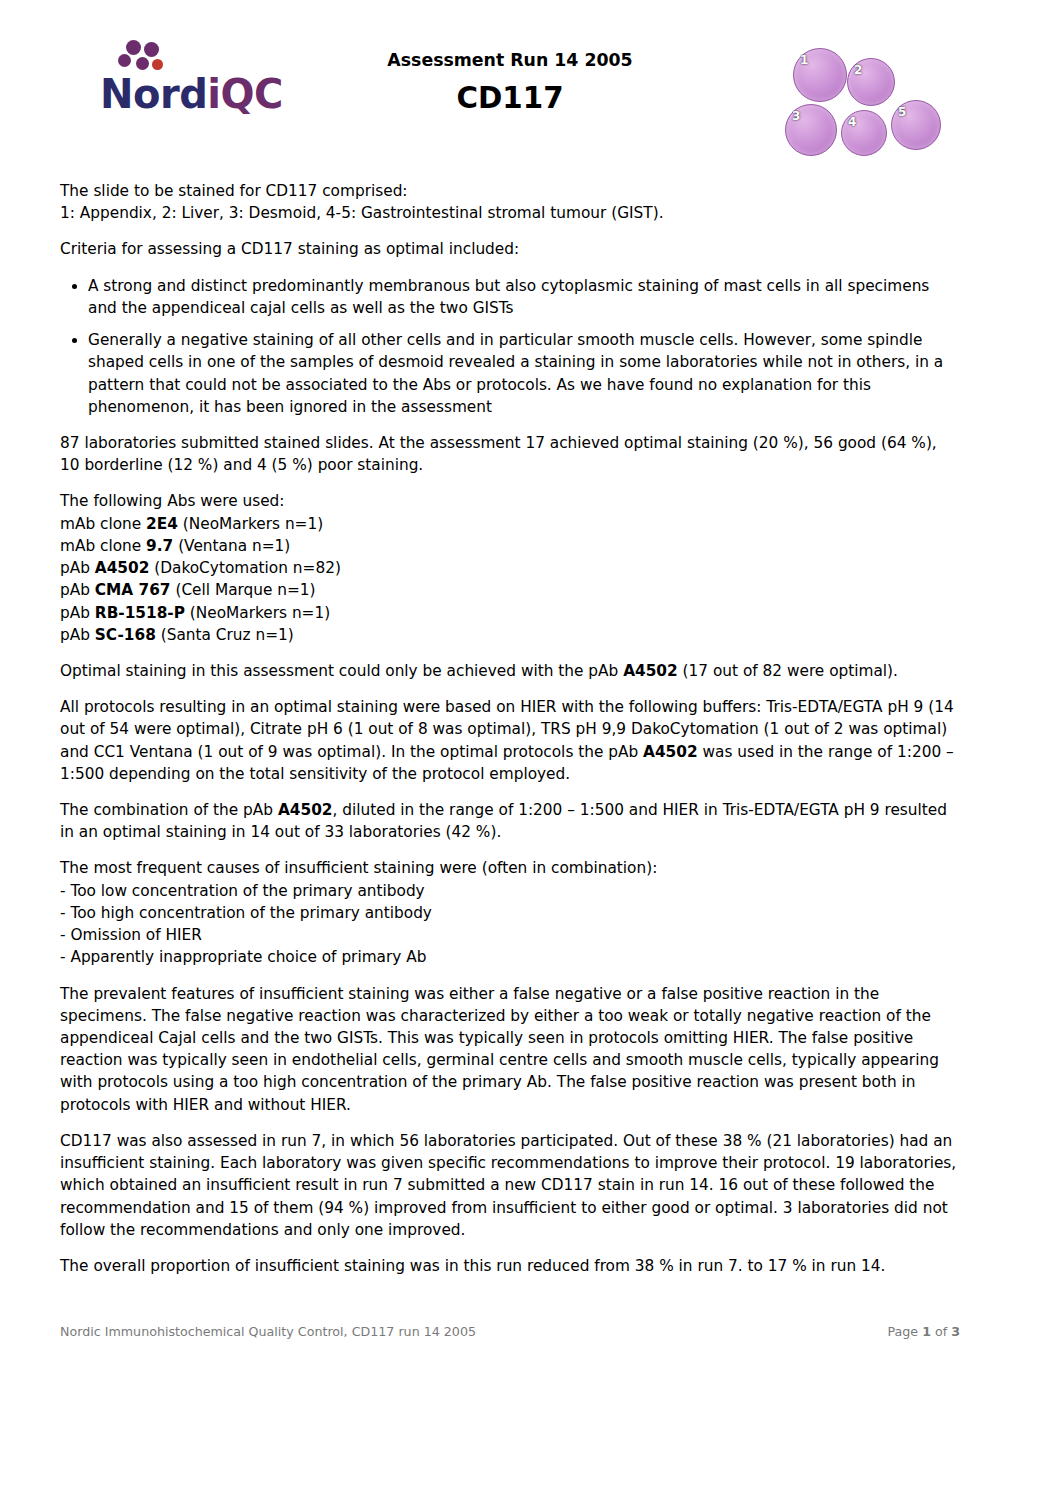NordiQC
Assessment Run 14 2005
CD117
1
2
3
4
5
The slide to be stained for CD117 comprised:
1: Appendix, 2: Liver, 3: Desmoid, 4-5: Gastrointestinal stromal tumour (GIST).
Criteria for assessing a CD117 staining as optimal included:
A strong and distinct predominantly membranous but also cytoplasmic staining of mast cells in all specimens and the appendiceal cajal cells as well as the two GISTs
Generally a negative staining of all other cells and in particular smooth muscle cells. However, some spindle shaped cells in one of the samples of desmoid revealed a staining in some laboratories while not in others, in a pattern that could not be associated to the Abs or protocols. As we have found no explanation for this phenomenon, it has been ignored in the assessment
87 laboratories submitted stained slides. At the assessment 17 achieved optimal staining (20 %), 56 good (64 %), 10 borderline (12 %) and 4 (5 %) poor staining.
The following Abs were used:
mAb clone 2E4 (NeoMarkers n=1)
mAb clone 9.7 (Ventana n=1)
pAb A4502 (DakoCytomation n=82)
pAb CMA 767 (Cell Marque n=1)
pAb RB-1518-P (NeoMarkers n=1)
pAb SC-168 (Santa Cruz n=1)
Optimal staining in this assessment could only be achieved with the pAb A4502 (17 out of 82 were optimal).
All protocols resulting in an optimal staining were based on HIER with the following buffers: Tris-EDTA/EGTA pH 9 (14 out of 54 were optimal), Citrate pH 6 (1 out of 8 was optimal), TRS pH 9,9 DakoCytomation (1 out of 2 was optimal) and CC1 Ventana (1 out of 9 was optimal). In the optimal protocols the pAb A4502 was used in the range of 1:200 – 1:500 depending on the total sensitivity of the protocol employed.
The combination of the pAb A4502, diluted in the range of 1:200 – 1:500 and HIER in Tris-EDTA/EGTA pH 9 resulted in an optimal staining in 14 out of 33 laboratories (42 %).
The most frequent causes of insufficient staining were (often in combination):
- Too low concentration of the primary antibody
- Too high concentration of the primary antibody
- Omission of HIER
- Apparently inappropriate choice of primary Ab
The prevalent features of insufficient staining was either a false negative or a false positive reaction in the specimens. The false negative reaction was characterized by either a too weak or totally negative reaction of the appendiceal Cajal cells and the two GISTs. This was typically seen in protocols omitting HIER. The false positive reaction was typically seen in endothelial cells, germinal centre cells and smooth muscle cells, typically appearing with protocols using a too high concentration of the primary Ab. The false positive reaction was present both in protocols with HIER and without HIER.
CD117 was also assessed in run 7, in which 56 laboratories participated. Out of these 38 % (21 laboratories) had an insufficient staining. Each laboratory was given specific recommendations to improve their protocol. 19 laboratories, which obtained an insufficient result in run 7 submitted a new CD117 stain in run 14. 16 out of these followed the recommendation and 15 of them (94 %) improved from insufficient to either good or optimal. 3 laboratories did not follow the recommendations and only one improved.
The overall proportion of insufficient staining was in this run reduced from 38 % in run 7. to 17 % in run 14.
Nordic Immunohistochemical Quality Control, CD117 run 14 2005
Page 1 of 3